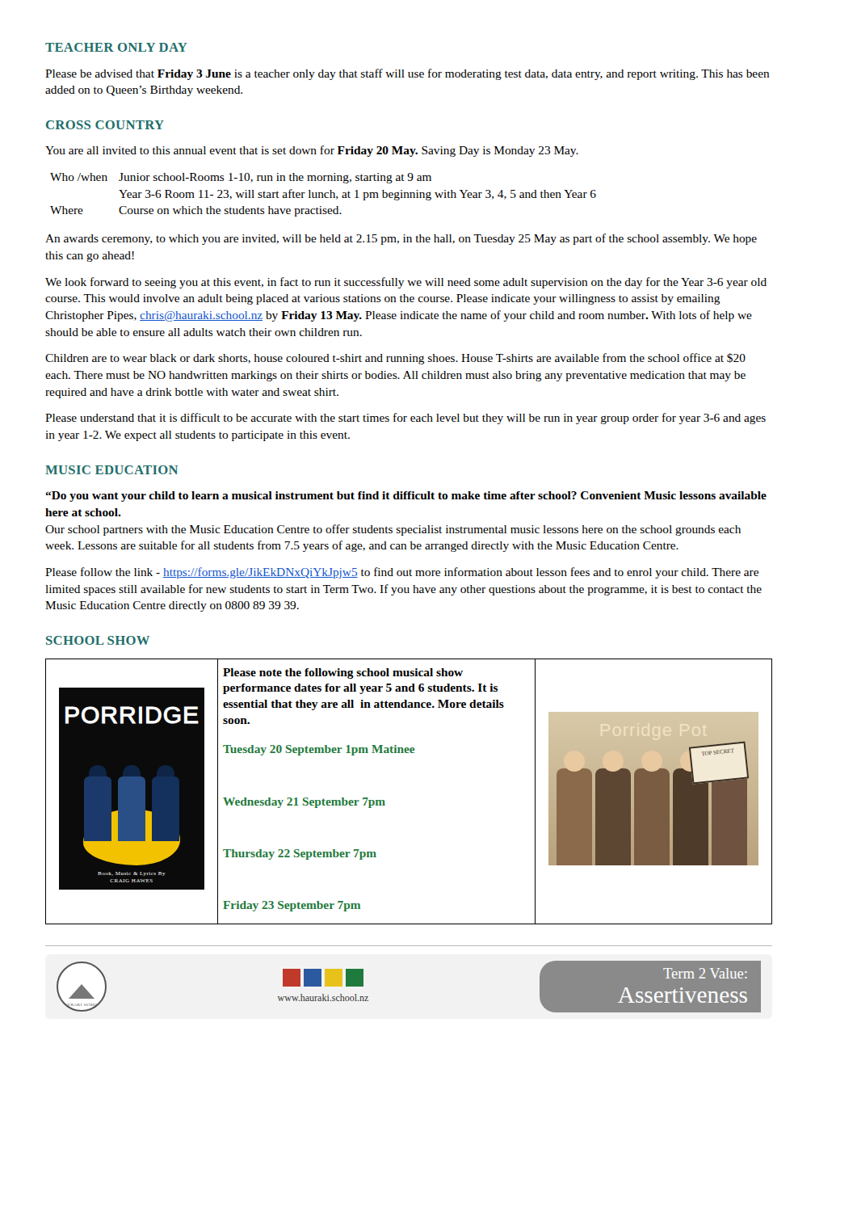TEACHER ONLY DAY
Please be advised that Friday 3 June is a teacher only day that staff will use for moderating test data, data entry, and report writing. This has been added on to Queen’s Birthday weekend.
CROSS COUNTRY
You are all invited to this annual event that is set down for Friday 20 May. Saving Day is Monday 23 May.
| Who /when | Junior school-Rooms 1-10, run in the morning, starting at 9 am |
| | Year 3-6 Room 11- 23, will start after lunch, at 1 pm beginning with Year 3, 4, 5 and then Year 6 |
| Where | Course on which the students have practised. |
An awards ceremony, to which you are invited, will be held at 2.15 pm, in the hall, on Tuesday 25 May as part of the school assembly. We hope this can go ahead!
We look forward to seeing you at this event, in fact to run it successfully we will need some adult supervision on the day for the Year 3-6 year old course. This would involve an adult being placed at various stations on the course. Please indicate your willingness to assist by emailing Christopher Pipes, chris@hauraki.school.nz by Friday 13 May. Please indicate the name of your child and room number. With lots of help we should be able to ensure all adults watch their own children run.
Children are to wear black or dark shorts, house coloured t-shirt and running shoes. House T-shirts are available from the school office at $20 each. There must be NO handwritten markings on their shirts or bodies. All children must also bring any preventative medication that may be required and have a drink bottle with water and sweat shirt.
Please understand that it is difficult to be accurate with the start times for each level but they will be run in year group order for year 3-6 and ages in year 1-2. We expect all students to participate in this event.
MUSIC EDUCATION
“Do you want your child to learn a musical instrument but find it difficult to make time after school? Convenient Music lessons available here at school.
Our school partners with the Music Education Centre to offer students specialist instrumental music lessons here on the school grounds each week. Lessons are suitable for all students from 7.5 years of age, and can be arranged directly with the Music Education Centre.
Please follow the link - https://forms.gle/JikEkDNxQiYkJpjw5 to find out more information about lesson fees and to enrol your child. There are limited spaces still available for new students to start in Term Two. If you have any other questions about the programme, it is best to contact the Music Education Centre directly on 0800 89 39 39.
SCHOOL SHOW
| PORRIDGE Book, Music & Lyrics By CRAIG HAWES | Please note the following school musical show performance dates for all year 5 and 6 students. It is essential that they are all in attendance. More details soon. Tuesday 20 September 1pm Matinee Wednesday 21 September 7pm Thursday 22 September 7pm Friday 23 September 7pm | Porridge Pot TOP SECRET |
HAURAKI SCHOOL
www.hauraki.school.nz
Term 2 Value:
Assertiveness